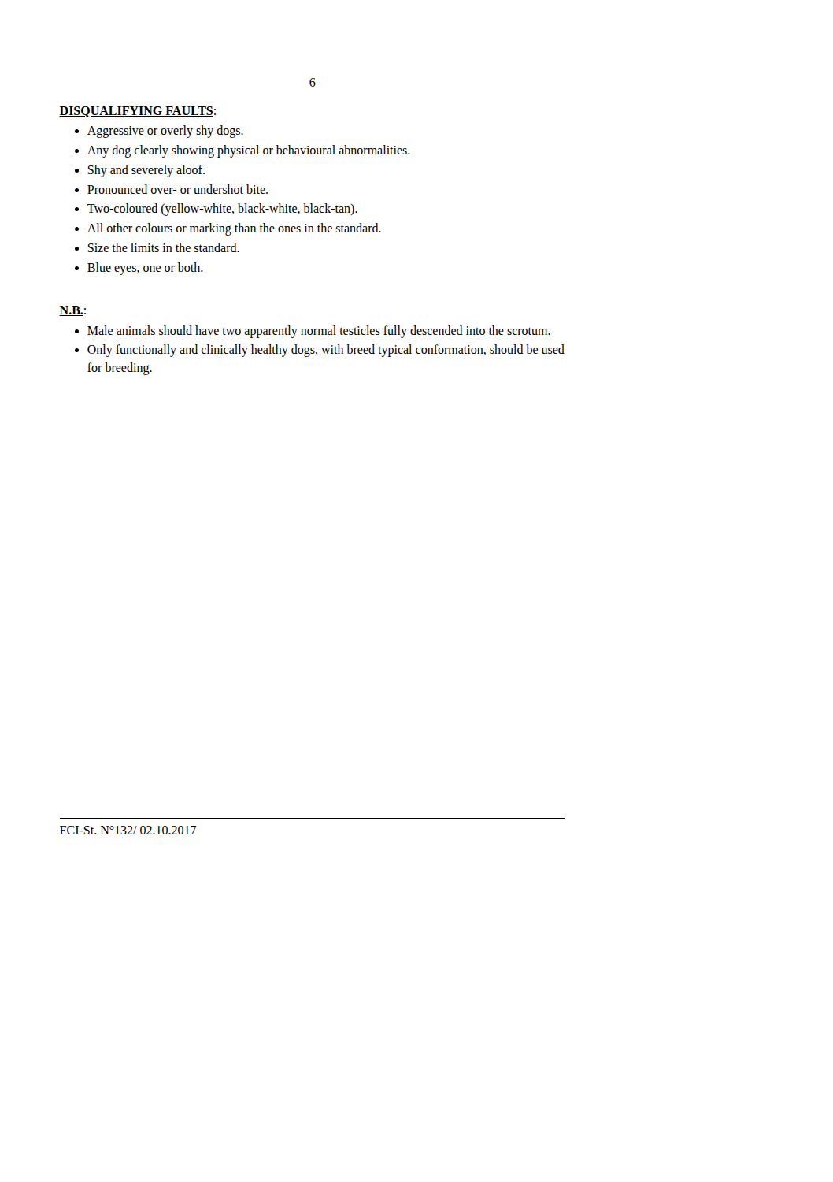6
DISQUALIFYING FAULTS
:
Aggressive or overly shy dogs.
Any dog clearly showing physical or behavioural abnormalities.
Shy and severely aloof.
Pronounced over- or undershot bite.
Two-coloured (yellow-white, black-white, black-tan).
All other colours or marking than the ones in the standard.
Size the limits in the standard.
Blue eyes, one or both.
N.B.:
Male animals should have two apparently normal testicles fully descended into the scrotum.
Only functionally and clinically healthy dogs, with breed typical conformation, should be used for breeding.
FCI-St. N°132/ 02.10.2017